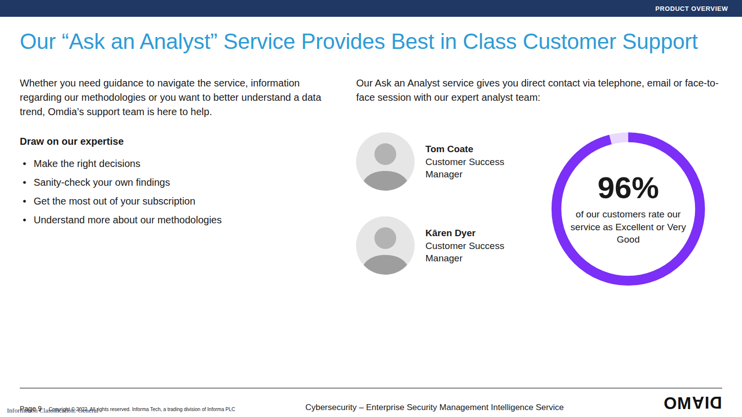PRODUCT OVERVIEW
Our “Ask an Analyst” Service Provides Best in Class Customer Support
Whether you need guidance to navigate the service, information regarding our methodologies or you want to better understand a data trend, Omdia’s support team is here to help.
Draw on our expertise
Make the right decisions
Sanity-check your own findings
Get the most out of your subscription
Understand more about our methodologies
Our Ask an Analyst service gives you direct contact via telephone, email or face-to-face session with our expert analyst team:
Tom Coate Customer Success Manager
Kâren Dyer Customer Success Manager
96%
of our customers rate our service as Excellent or Very Good
Page 9 Copyright © 2022. All rights reserved. Informa Tech, a trading division of Informa PLC
Cybersecurity – Enterprise Security Management Intelligence Service
OMDIA
Information Classification: General